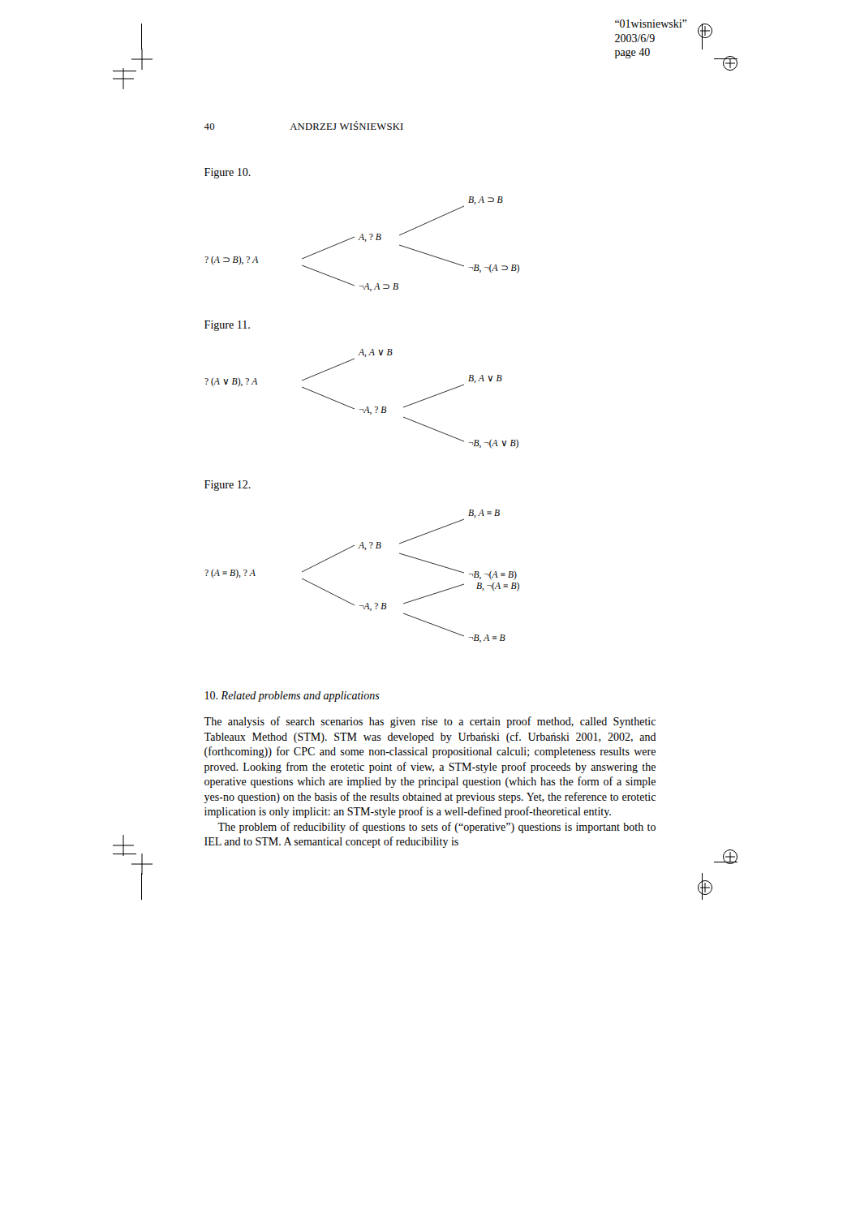“01wisniewski”
2003/6/9
page 40
40 ANDRZEJ WIŚNIEWSKI
Figure 10.
? (A ⊃ B), ? A A, ? B ¬A, A ⊃ B B, A ⊃ B ¬B, ¬(A ⊃ B)
Figure 11.
? (A ∨ B), ? A A, A ∨ B ¬A, ? B B, A ∨ B ¬B, ¬(A ∨ B)
Figure 12.
? (A ≡ B), ? A A, ? B ¬A, ? B B, A ≡ B ¬B, ¬(A ≡ B) B, ¬(A ≡ B) ¬B, A ≡ B
10. Related problems and applications
The analysis of search scenarios has given rise to a certain proof method, called Synthetic Tableaux Method (STM). STM was developed by Urbański (cf. Urbański 2001, 2002, and (forthcoming)) for CPC and some non-classical propositional calculi; completeness results were proved. Looking from the erotetic point of view, a STM-style proof proceeds by answering the operative questions which are implied by the principal question (which has the form of a simple yes-no question) on the basis of the results obtained at previous steps. Yet, the reference to erotetic implication is only implicit: an STM-style proof is a well-defined proof-theoretical entity.
The problem of reducibility of questions to sets of (“operative”) questions is important both to IEL and to STM. A semantical concept of reducibility is